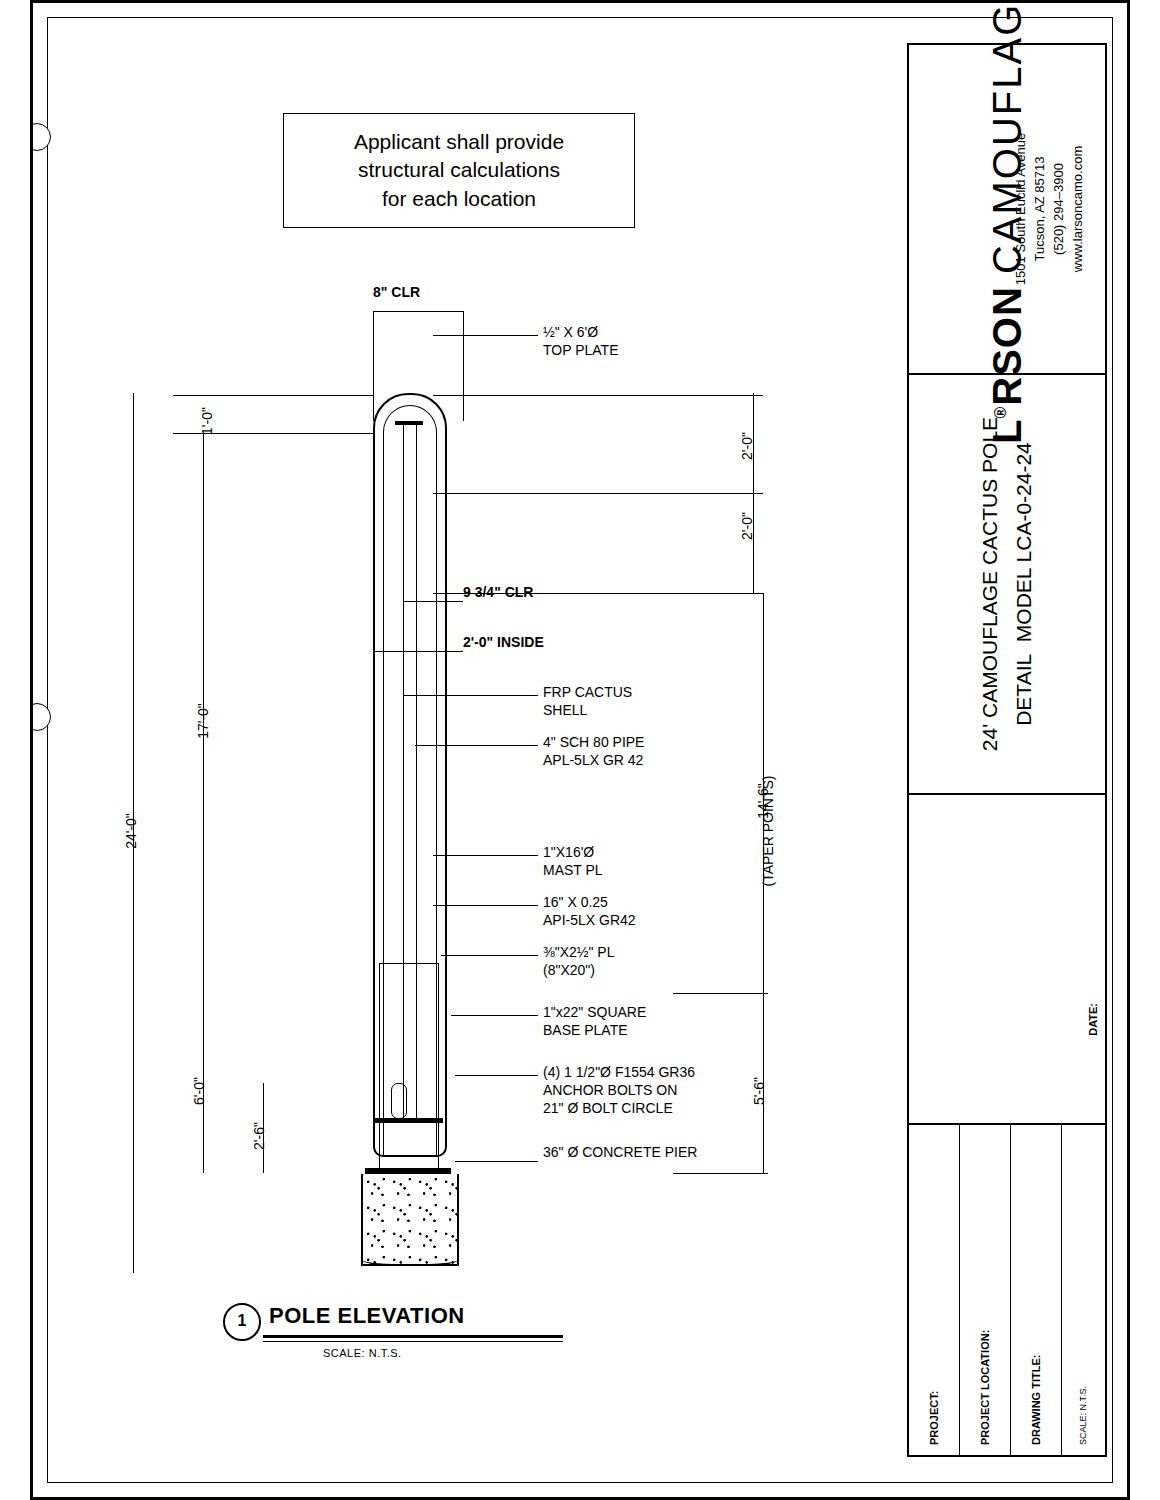Applicant shall provide
structural calculations
for each location
24'-0"
1'-0"
17'-0"
6'-0"
2'-6"
8" CLR
½" X 6'Ø
TOP PLATE
2'-0"
2'-0"
9 3/4" CLR
2'-0" INSIDE
FRP CACTUS
SHELL
4" SCH 80 PIPE
APL-5LX GR 42
1"X16'Ø
MAST PL
16" X 0.25
API-5LX GR42
⅜"X2½" PL
(8"X20")
1"x22" SQUARE
BASE PLATE
(4) 1 1/2"Ø F1554 GR36
ANCHOR BOLTS ON
21" Ø BOLT CIRCLE
36" Ø CONCRETE PIER
14'-6"
5'-6"
(TAPER POINTS)
1
POLE ELEVATION
SCALE: N.T.S.
L®RSON CAMOUFLAGE
1501 South Euclid Avenue
Tucson, AZ 85713
(520) 294–3900
www.larsoncamo.com
24' CAMOUFLAGE CACTUS POLE
DETAIL MODEL LCA-0-24-24
DATE:
PROJECT:
PROJECT LOCATION:
DRAWING TITLE:
SCALE: N.T.S.